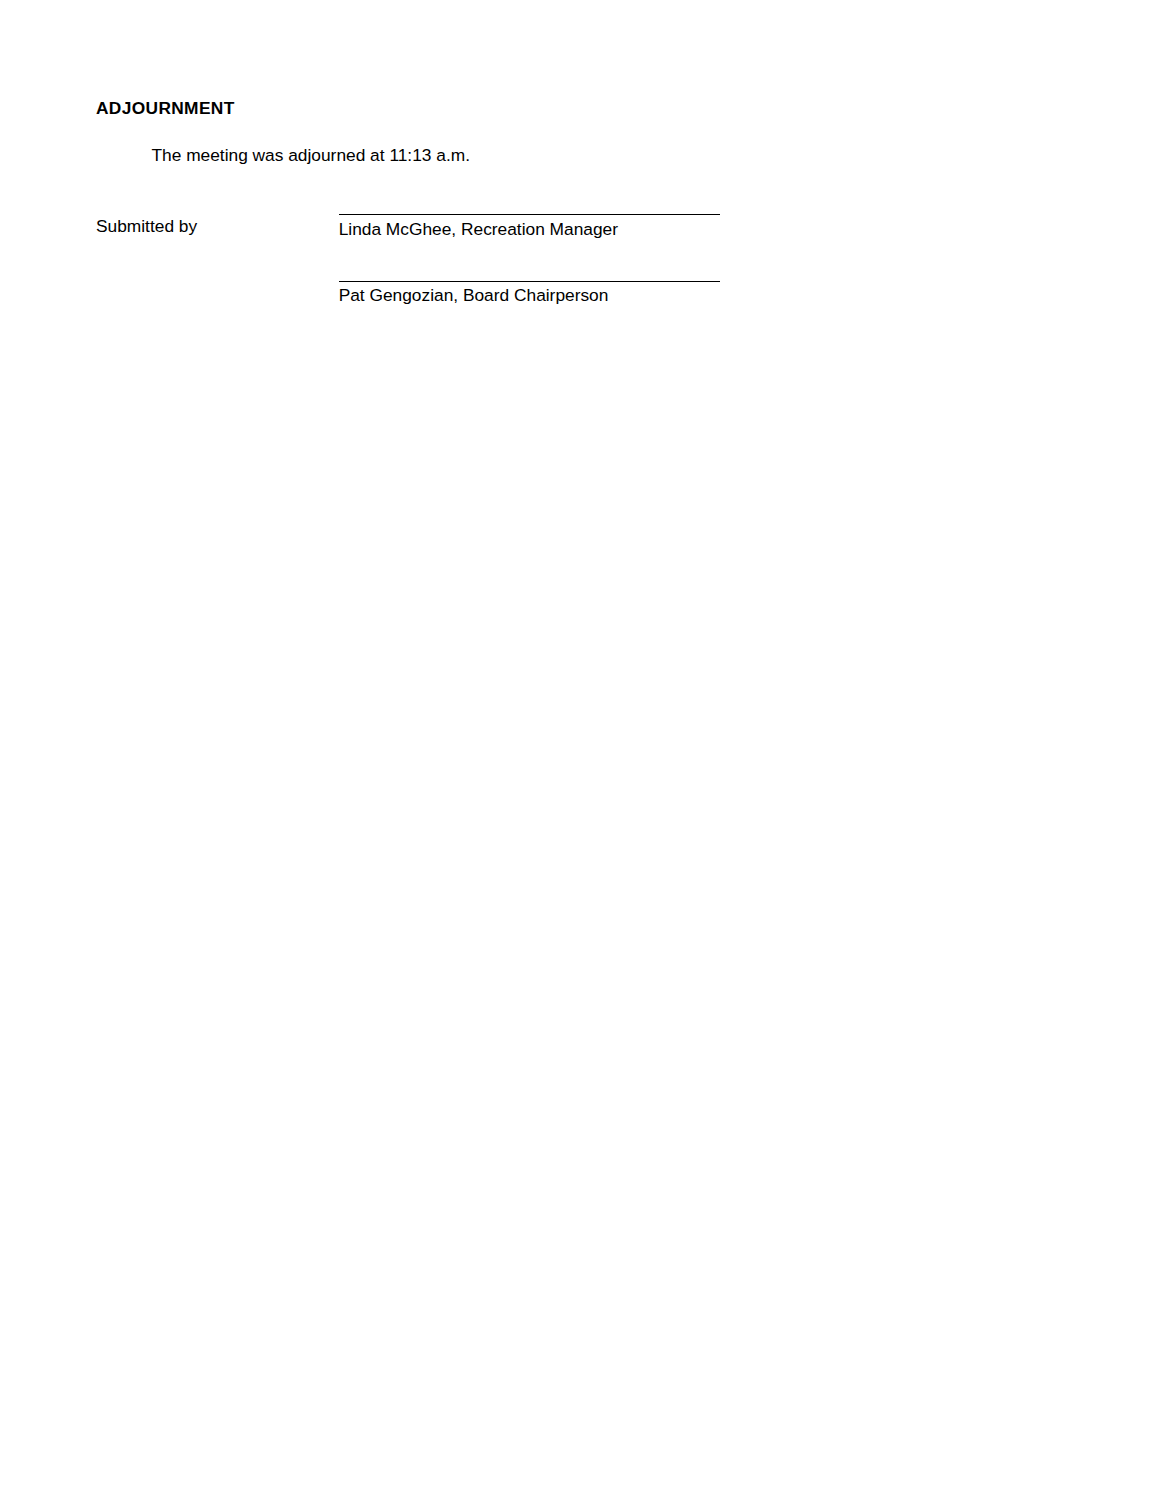ADJOURNMENT
The meeting was adjourned at 11:13 a.m.
Submitted by
Linda McGhee, Recreation Manager
Pat Gengozian, Board Chairperson